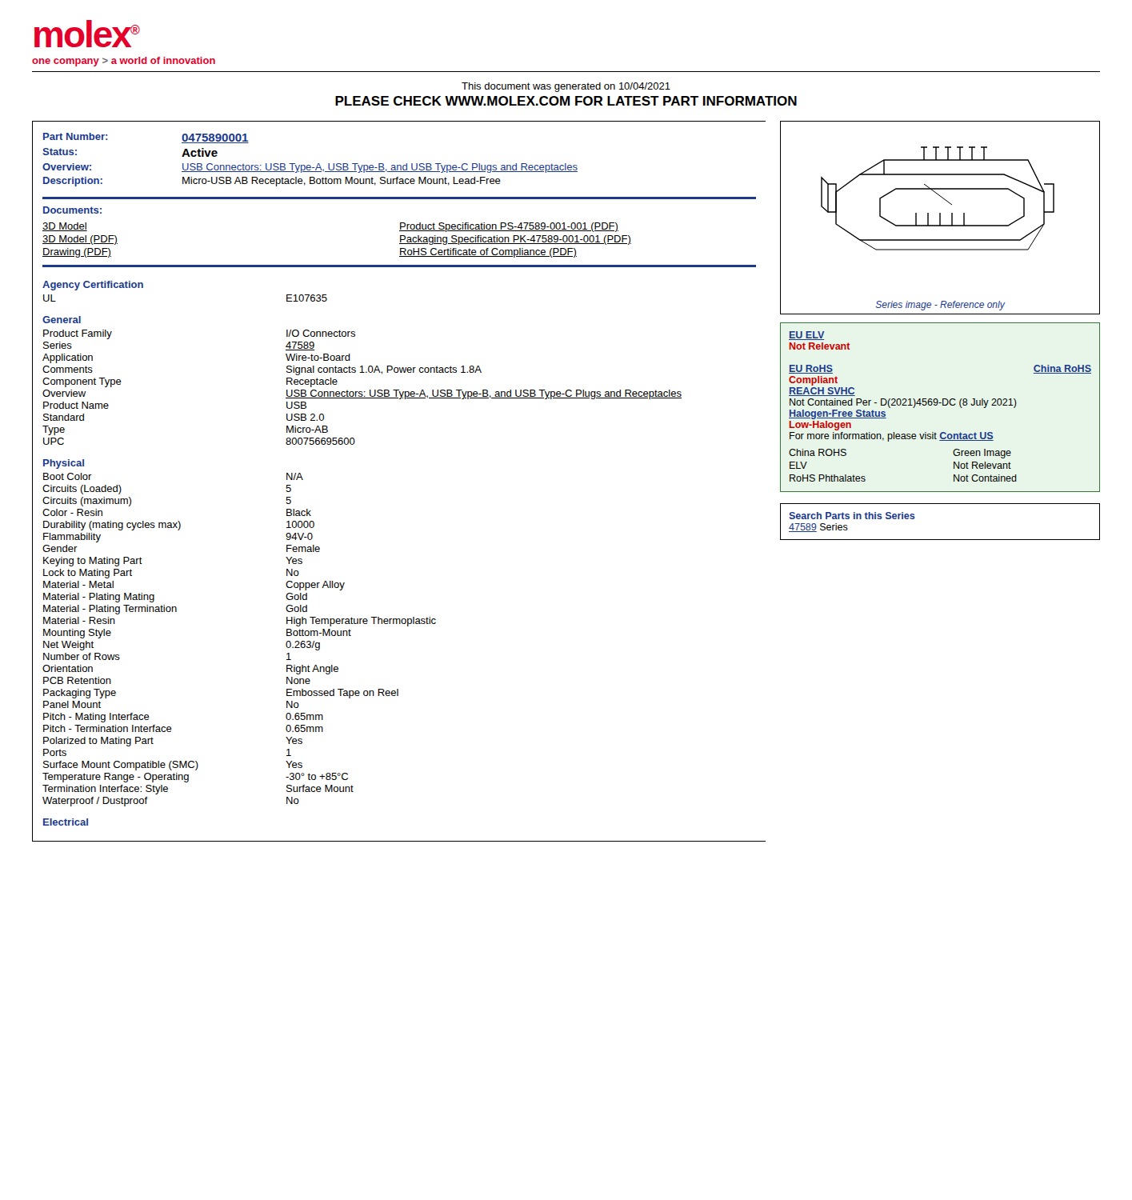molex®
one company > a world of innovation
This document was generated on 10/04/2021
PLEASE CHECK WWW.MOLEX.COM FOR LATEST PART INFORMATION
| Part Number: | 0475890001 |
| Status: | Active |
| Overview: | USB Connectors: USB Type-A, USB Type-B, and USB Type-C Plugs and Receptacles |
| Description: | Micro-USB AB Receptacle, Bottom Mount, Surface Mount, Lead-Free |
Documents:
3D Model 3D Model (PDF) Drawing (PDF)
Product Specification PS-47589-001-001 (PDF) Packaging Specification PK-47589-001-001 (PDF) RoHS Certificate of Compliance (PDF)
Agency Certification
| UL | E107635 |
General
| Product Family | I/O Connectors |
| Series | 47589 |
| Application | Wire-to-Board |
| Comments | Signal contacts 1.0A, Power contacts 1.8A |
| Component Type | Receptacle |
| Overview | USB Connectors: USB Type-A, USB Type-B, and USB Type-C Plugs and Receptacles |
| Product Name | USB |
| Standard | USB 2.0 |
| Type | Micro-AB |
| UPC | 800756695600 |
Physical
| Boot Color | N/A |
| Circuits (Loaded) | 5 |
| Circuits (maximum) | 5 |
| Color - Resin | Black |
| Durability (mating cycles max) | 10000 |
| Flammability | 94V-0 |
| Gender | Female |
| Keying to Mating Part | Yes |
| Lock to Mating Part | No |
| Material - Metal | Copper Alloy |
| Material - Plating Mating | Gold |
| Material - Plating Termination | Gold |
| Material - Resin | High Temperature Thermoplastic |
| Mounting Style | Bottom-Mount |
| Net Weight | 0.263/g |
| Number of Rows | 1 |
| Orientation | Right Angle |
| PCB Retention | None |
| Packaging Type | Embossed Tape on Reel |
| Panel Mount | No |
| Pitch - Mating Interface | 0.65mm |
| Pitch - Termination Interface | 0.65mm |
| Polarized to Mating Part | Yes |
| Ports | 1 |
| Surface Mount Compatible (SMC) | Yes |
| Temperature Range - Operating | -30° to +85°C |
| Termination Interface: Style | Surface Mount |
| Waterproof / Dustproof | No |
Electrical
Series image - Reference only
EU ELV
Not Relevant
EU RoHS China RoHS
Compliant
REACH SVHC
Not Contained Per - D(2021)4569-DC (8 July 2021)
Halogen-Free Status
Low-Halogen
For more information, please visit Contact US
| China ROHS | Green Image |
| ELV | Not Relevant |
| RoHS Phthalates | Not Contained |
Search Parts in this Series
47589 Series